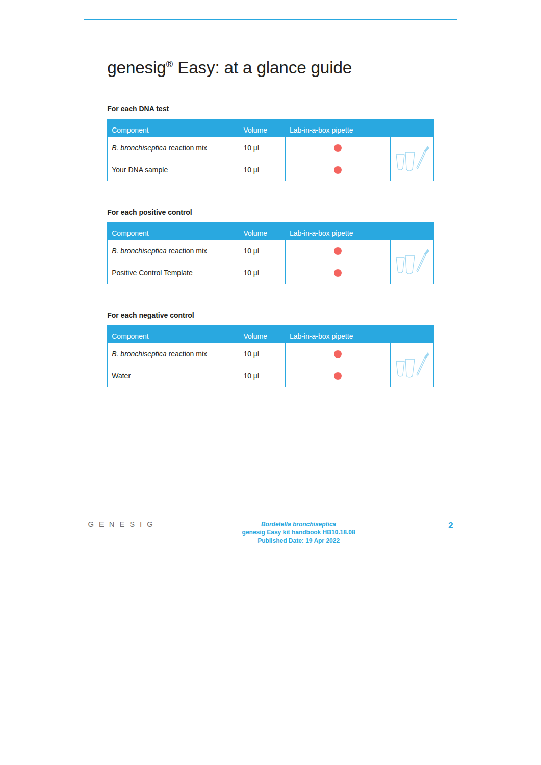genesig® Easy: at a glance guide
For each DNA test
| Component | Volume | Lab-in-a-box pipette | |
| --- | --- | --- | --- |
| B. bronchiseptica reaction mix | 10 µl | | |
| Your DNA sample | 10 µl | |
For each positive control
| Component | Volume | Lab-in-a-box pipette | |
| --- | --- | --- | --- |
| B. bronchiseptica reaction mix | 10 µl | | |
| Positive Control Template | 10 µl | |
For each negative control
| Component | Volume | Lab-in-a-box pipette | |
| --- | --- | --- | --- |
| B. bronchiseptica reaction mix | 10 µl | | |
| Water | 10 µl | |
G E N E S I G
Bordetella bronchiseptica
genesig Easy kit handbook HB10.18.08
Published Date: 19 Apr 2022
2